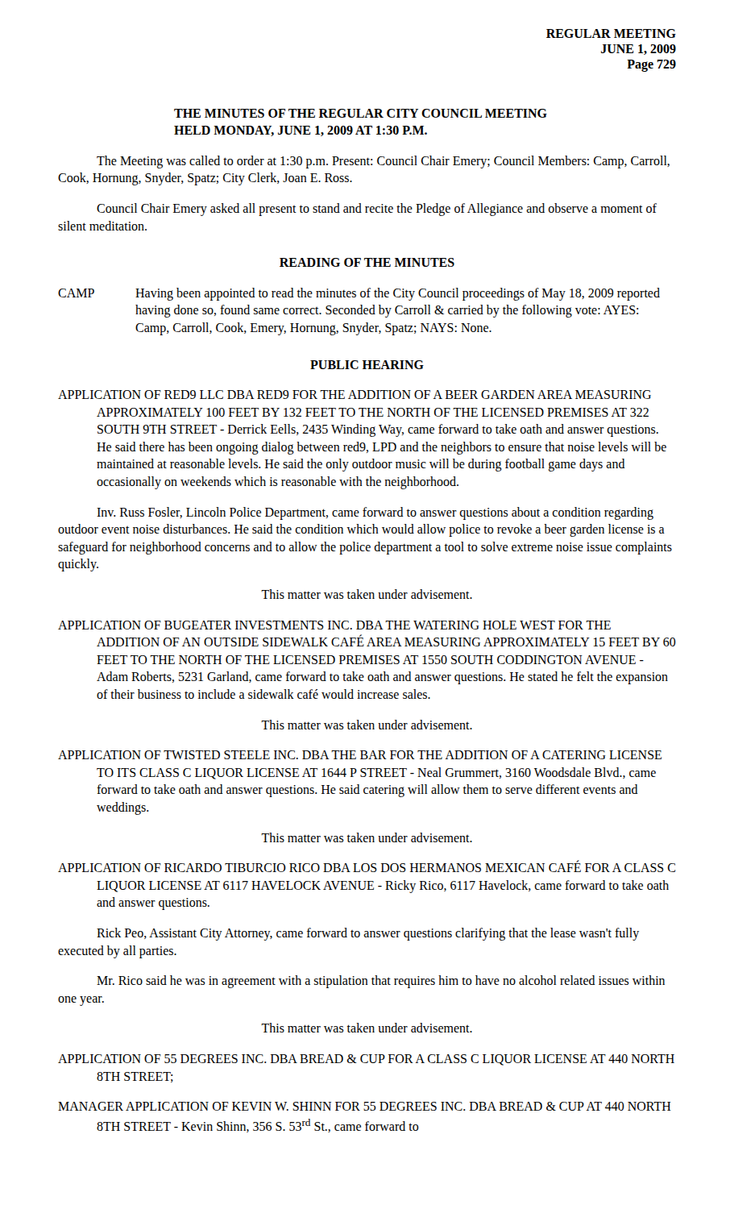REGULAR MEETING
JUNE 1, 2009
Page 729
THE MINUTES OF THE REGULAR CITY COUNCIL MEETING HELD MONDAY, JUNE 1, 2009 AT 1:30 P.M.
The Meeting was called to order at 1:30 p.m. Present: Council Chair Emery; Council Members: Camp, Carroll, Cook, Hornung, Snyder, Spatz; City Clerk, Joan E. Ross.
Council Chair Emery asked all present to stand and recite the Pledge of Allegiance and observe a moment of silent meditation.
READING OF THE MINUTES
CAMP Having been appointed to read the minutes of the City Council proceedings of May 18, 2009 reported having done so, found same correct. Seconded by Carroll & carried by the following vote: AYES: Camp, Carroll, Cook, Emery, Hornung, Snyder, Spatz; NAYS: None.
PUBLIC HEARING
APPLICATION OF RED9 LLC DBA RED9 FOR THE ADDITION OF A BEER GARDEN AREA MEASURING APPROXIMATELY 100 FEET BY 132 FEET TO THE NORTH OF THE LICENSED PREMISES AT 322 SOUTH 9TH STREET - Derrick Eells, 2435 Winding Way, came forward to take oath and answer questions. He said there has been ongoing dialog between red9, LPD and the neighbors to ensure that noise levels will be maintained at reasonable levels. He said the only outdoor music will be during football game days and occasionally on weekends which is reasonable with the neighborhood.
Inv. Russ Fosler, Lincoln Police Department, came forward to answer questions about a condition regarding outdoor event noise disturbances. He said the condition which would allow police to revoke a beer garden license is a safeguard for neighborhood concerns and to allow the police department a tool to solve extreme noise issue complaints quickly.
This matter was taken under advisement.
APPLICATION OF BUGEATER INVESTMENTS INC. DBA THE WATERING HOLE WEST FOR THE ADDITION OF AN OUTSIDE SIDEWALK CAFÉ AREA MEASURING APPROXIMATELY 15 FEET BY 60 FEET TO THE NORTH OF THE LICENSED PREMISES AT 1550 SOUTH CODDINGTON AVENUE - Adam Roberts, 5231 Garland, came forward to take oath and answer questions. He stated he felt the expansion of their business to include a sidewalk café would increase sales.
This matter was taken under advisement.
APPLICATION OF TWISTED STEELE INC. DBA THE BAR FOR THE ADDITION OF A CATERING LICENSE TO ITS CLASS C LIQUOR LICENSE AT 1644 P STREET - Neal Grummert, 3160 Woodsdale Blvd., came forward to take oath and answer questions. He said catering will allow them to serve different events and weddings.
This matter was taken under advisement.
APPLICATION OF RICARDO TIBURCIO RICO DBA LOS DOS HERMANOS MEXICAN CAFÉ FOR A CLASS C LIQUOR LICENSE AT 6117 HAVELOCK AVENUE - Ricky Rico, 6117 Havelock, came forward to take oath and answer questions.
Rick Peo, Assistant City Attorney, came forward to answer questions clarifying that the lease wasn't fully executed by all parties.
Mr. Rico said he was in agreement with a stipulation that requires him to have no alcohol related issues within one year.
This matter was taken under advisement.
APPLICATION OF 55 DEGREES INC. DBA BREAD & CUP FOR A CLASS C LIQUOR LICENSE AT 440 NORTH 8TH STREET;
MANAGER APPLICATION OF KEVIN W. SHINN FOR 55 DEGREES INC. DBA BREAD & CUP AT 440 NORTH 8TH STREET - Kevin Shinn, 356 S. 53rd St., came forward to